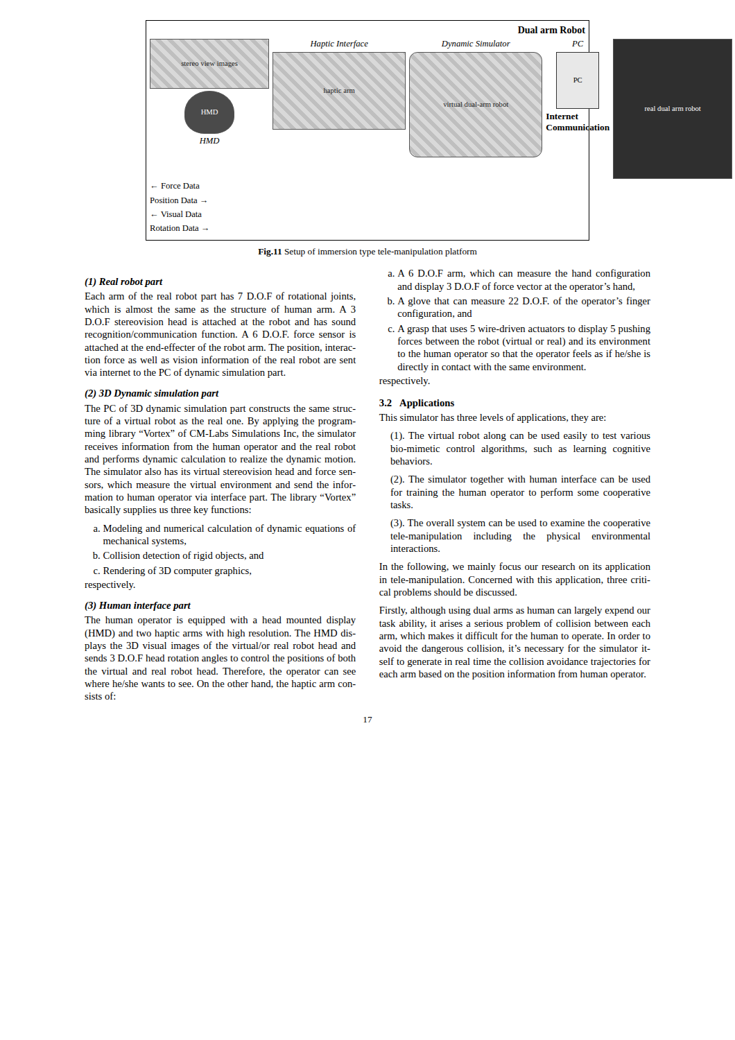Dual arm Robot
stereo view images
HMD
HMD
Haptic Interface
haptic arm
Dynamic Simulator
virtual dual-arm robot
PC
PC
Internet
Communication
real dual arm robot
← Force Data
Position Data →
← Visual Data
Rotation Data →
Fig.11 Setup of immersion type tele-manipulation platform
(1) Real robot part
Each arm of the real robot part has 7 D.O.F of rotational joints, which is almost the same as the structure of human arm. A 3 D.O.F stereovision head is attached at the robot and has sound recognition/communication function. A 6 D.O.F. force sensor is attached at the end-effecter of the robot arm. The position, interaction force as well as vision information of the real robot are sent via internet to the PC of dynamic simulation part.
(2) 3D Dynamic simulation part
The PC of 3D dynamic simulation part constructs the same structure of a virtual robot as the real one. By applying the programming library “Vortex” of CM-Labs Simulations Inc, the simulator receives information from the human operator and the real robot and performs dynamic calculation to realize the dynamic motion. The simulator also has its virtual stereovision head and force sensors, which measure the virtual environment and send the information to human operator via interface part. The library “Vortex” basically supplies us three key functions:
Modeling and numerical calculation of dynamic equations of mechanical systems,
Collision detection of rigid objects, and
Rendering of 3D computer graphics,
respectively.
(3) Human interface part
The human operator is equipped with a head mounted display (HMD) and two haptic arms with high resolution. The HMD displays the 3D visual images of the virtual/or real robot head and sends 3 D.O.F head rotation angles to control the positions of both the virtual and real robot head. Therefore, the operator can see where he/she wants to see. On the other hand, the haptic arm consists of:
A 6 D.O.F arm, which can measure the hand configuration and display 3 D.O.F of force vector at the operator’s hand,
A glove that can measure 22 D.O.F. of the operator’s finger configuration, and
A grasp that uses 5 wire-driven actuators to display 5 pushing forces between the robot (virtual or real) and its environment to the human operator so that the operator feels as if he/she is directly in contact with the same environment.
respectively.
3.2 Applications
This simulator has three levels of applications, they are:
(1). The virtual robot along can be used easily to test various bio-mimetic control algorithms, such as learning cognitive behaviors.
(2). The simulator together with human interface can be used for training the human operator to perform some cooperative tasks.
(3). The overall system can be used to examine the cooperative tele-manipulation including the physical environmental interactions.
In the following, we mainly focus our research on its application in tele-manipulation. Concerned with this application, three critical problems should be discussed.
Firstly, although using dual arms as human can largely expend our task ability, it arises a serious problem of collision between each arm, which makes it difficult for the human to operate. In order to avoid the dangerous collision, it’s necessary for the simulator itself to generate in real time the collision avoidance trajectories for each arm based on the position information from human operator.
17